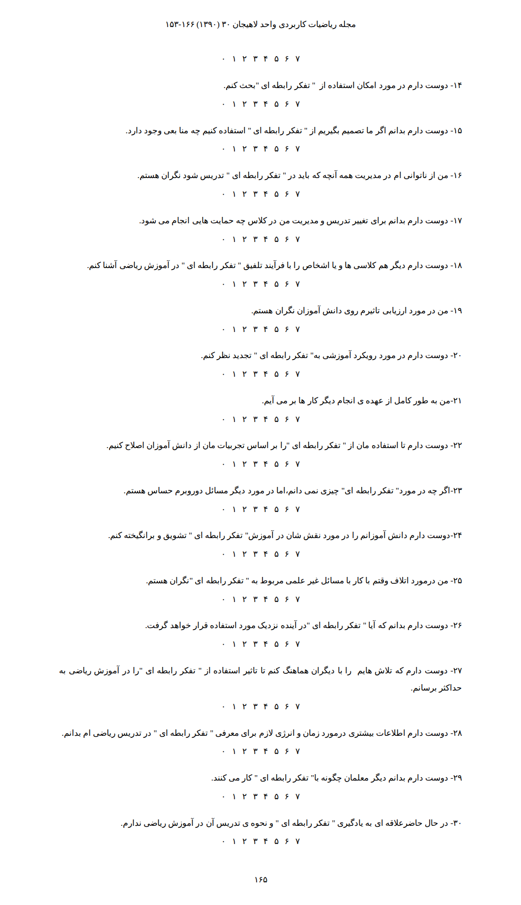مجله ریاضیات کاربردی واحد لاهیجان ۳۰ (۱۳۹۰) ۱۶۶-۱۵۳
۷ ۶ ۵ ۴ ۳ ۲ ۱ ۰
۱۴- دوست دارم در مورد امکان استفاده از " تفکر رابطه ای "بحث کنم.
۷ ۶ ۵ ۴ ۳ ۲ ۱ ۰
۱۵- دوست دارم بدانم اگر ما تصمیم بگیریم از " تفکر رابطه ای " استفاده کنیم چه منا بعی وجود دارد.
۷ ۶ ۵ ۴ ۳ ۲ ۱ ۰
۱۶- من از ناتوانی ام در مدیریت همه آنچه که باید در " تفکر رابطه ای " تدریس شود نگران هستم.
۷ ۶ ۵ ۴ ۳ ۲ ۱ ۰
۱۷- دوست دارم بدانم برای تغییر تدریس و مدیریت من در کلاس چه حمایت هایی انجام می شود.
۷ ۶ ۵ ۴ ۳ ۲ ۱ ۰
۱۸- دوست دارم دیگر هم کلاسی ها و یا اشخاص را با فرآیند تلفیق " تفکر رابطه ای " در آموزش ریاضی آشنا کنم.
۷ ۶ ۵ ۴ ۳ ۲ ۱ ۰
۱۹- من در مورد ارزیابی تاثیرم روی دانش آموزان نگران هستم.
۷ ۶ ۵ ۴ ۳ ۲ ۱ ۰
۲۰- دوست دارم در مورد رویکرد آموزشی به" تفکر رابطه ای " تجدید نظر کنم.
۷ ۶ ۵ ۴ ۳ ۲ ۱ ۰
۲۱-من به طور کامل از عهده ی انجام دیگر کار ها بر می آیم.
۷ ۶ ۵ ۴ ۳ ۲ ۱ ۰
۲۲- دوست دارم تا استفاده مان از " تفکر رابطه ای "را بر اساس تجربیات مان از دانش آموزان اصلاح کنیم.
۷ ۶ ۵ ۴ ۳ ۲ ۱ ۰
۲۳-اگر چه در مورد" تفکر رابطه ای" چیزی نمی دانم،اما در مورد دیگر مسائل دوروبرم حساس هستم.
۷ ۶ ۵ ۴ ۳ ۲ ۱ ۰
۲۴-دوست دارم دانش آموزانم را در مورد نقش شان در آموزش" تفکر رابطه ای " تشویق و برانگیخته کنم.
۷ ۶ ۵ ۴ ۳ ۲ ۱ ۰
۲۵- من درمورد اتلاف وقتم با کار با مسائل غیر علمی مربوط به " تفکر رابطه ای "نگران هستم.
۷ ۶ ۵ ۴ ۳ ۲ ۱ ۰
۲۶- دوست دارم بدانم که آیا " تفکر رابطه ای "در آینده نزدیک مورد استفاده قرار خواهد گرفت.
۷ ۶ ۵ ۴ ۳ ۲ ۱ ۰
۲۷- دوست دارم که تلاش هایم را با دیگران هماهنگ کنم تا تاثیر استفاده از " تفکر رابطه ای "را در آموزش ریاضی به حداکثر برسانم.
۷ ۶ ۵ ۴ ۳ ۲ ۱ ۰
۲۸- دوست دارم اطلاعات بیشتری درمورد زمان و انرژی لازم برای معرفی " تفکر رابطه ای " در تدریس ریاضی ام بدانم.
۷ ۶ ۵ ۴ ۳ ۲ ۱ ۰
۲۹- دوست دارم بدانم دیگر معلمان چگونه با" تفکر رابطه ای " کار می کنند.
۷ ۶ ۵ ۴ ۳ ۲ ۱ ۰
۳۰- در حال حاضرعلاقه ای به یادگیری " تفکر رابطه ای " و نحوه ی تدریس آن در آموزش ریاضی ندارم.
۷ ۶ ۵ ۴ ۳ ۲ ۱ ۰
۱۶۵